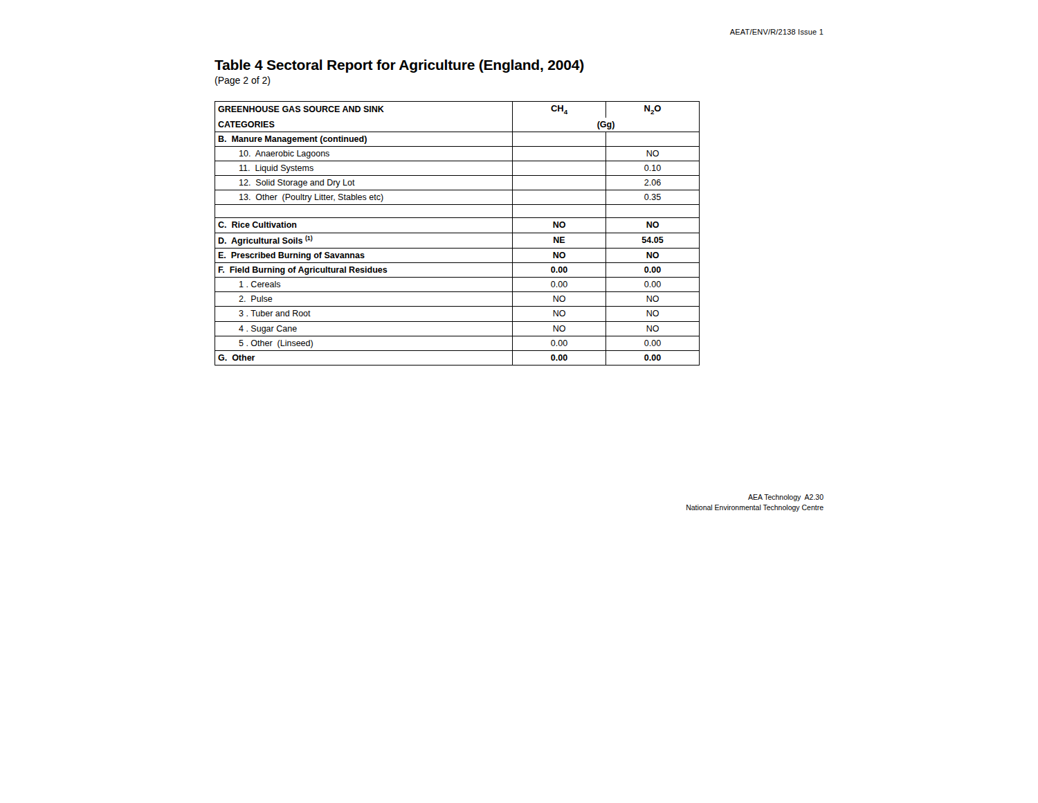AEAT/ENV/R/2138 Issue 1
Table 4 Sectoral Report for Agriculture (England, 2004)
(Page 2 of 2)
| GREENHOUSE GAS SOURCE AND SINK | CH 4 | N 2 O |
| CATEGORIES | (Gg) |
| B. Manure Management (continued) | | |
| 10. Anaerobic Lagoons | | NO |
| 11. Liquid Systems | | 0.10 |
| 12. Solid Storage and Dry Lot | | 2.06 |
| 13. Other (Poultry Litter, Stables etc) | | 0.35 |
| C. Rice Cultivation | NO | NO |
| D. Agricultural Soils (1) | NE | 54.05 |
| E. Prescribed Burning of Savannas | NO | NO |
| F. Field Burning of Agricultural Residues | 0.00 | 0.00 |
| 1 . Cereals | 0.00 | 0.00 |
| 2. Pulse | NO | NO |
| 3 . Tuber and Root | NO | NO |
| 4 . Sugar Cane | NO | NO |
| 5 . Other (Linseed) | 0.00 | 0.00 |
| G. Other | 0.00 | 0.00 |
AEA Technology A2.30
National Environmental Technology Centre